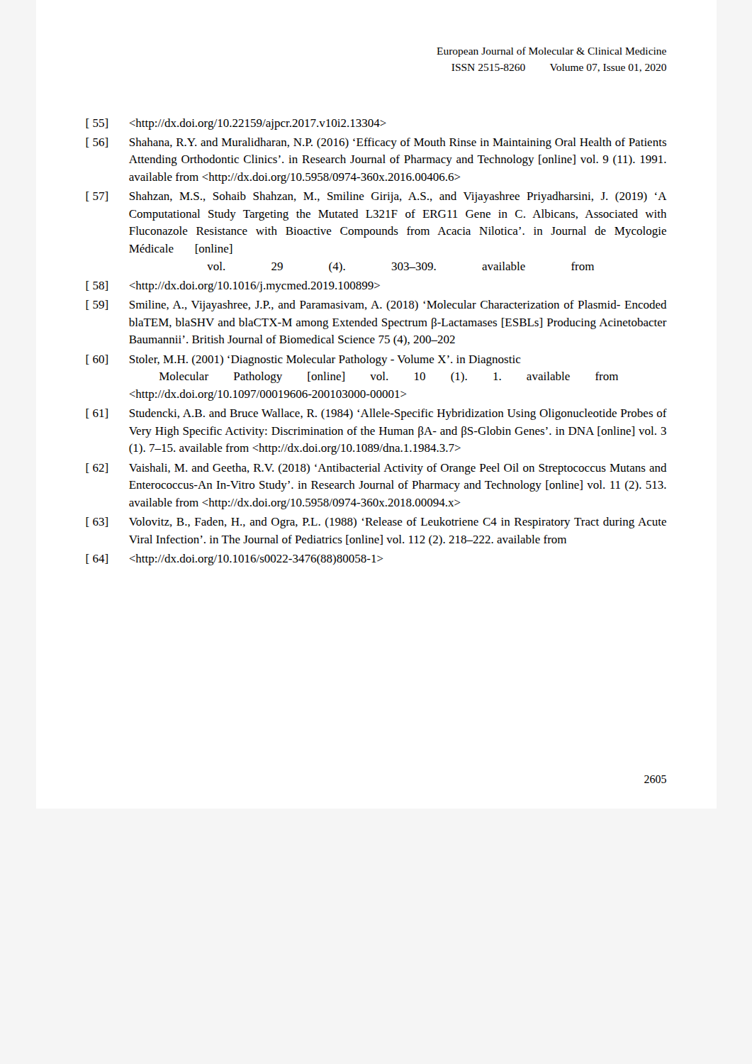European Journal of Molecular & Clinical Medicine
ISSN 2515-8260 Volume 07, Issue 01, 2020
[ 55] <http://dx.doi.org/10.22159/ajpcr.2017.v10i2.13304>
[ 56] Shahana, R.Y. and Muralidharan, N.P. (2016) ‘Efficacy of Mouth Rinse in Maintaining Oral Health of Patients Attending Orthodontic Clinics’. in Research Journal of Pharmacy and Technology [online] vol. 9 (11). 1991. available from <http://dx.doi.org/10.5958/0974-360x.2016.00406.6>
[ 57] Shahzan, M.S., Sohaib Shahzan, M., Smiline Girija, A.S., and Vijayashree Priyadharsini, J. (2019) ‘A Computational Study Targeting the Mutated L321F of ERG11 Gene in C. Albicans, Associated with Fluconazole Resistance with Bioactive Compounds from Acacia Nilotica’. in Journal de Mycologie Médicale [online] vol. 29(4). 303–309. available from
[ 58] <http://dx.doi.org/10.1016/j.mycmed.2019.100899>
[ 59] Smiline, A., Vijayashree, J.P., and Paramasivam, A. (2018) ‘Molecular Characterization of Plasmid- Encoded blaTEM, blaSHV and blaCTX-M among Extended Spectrum β-Lactamases [ESBLs] Producing Acinetobacter Baumannii’. British Journal of Biomedical Science 75 (4), 200–202
[ 60] Stoler, M.H. (2001) ‘Diagnostic Molecular Pathology - Volume X’. in Diagnostic Molecular Pathology[online] vol. 10(1). 1. available from <http://dx.doi.org/10.1097/00019606-200103000-00001>
[ 61] Studencki, A.B. and Bruce Wallace, R. (1984) ‘Allele-Specific Hybridization Using Oligonucleotide Probes of Very High Specific Activity: Discrimination of the Human βA- and βS-Globin Genes’. in DNA [online] vol. 3 (1). 7–15. available from <http://dx.doi.org/10.1089/dna.1.1984.3.7>
[ 62] Vaishali, M. and Geetha, R.V. (2018) ‘Antibacterial Activity of Orange Peel Oil on Streptococcus Mutans and Enterococcus-An In-Vitro Study’. in Research Journal of Pharmacy and Technology [online] vol. 11 (2). 513. available from <http://dx.doi.org/10.5958/0974-360x.2018.00094.x>
[ 63] Volovitz, B., Faden, H., and Ogra, P.L. (1988) ‘Release of Leukotriene C4 in Respiratory Tract during Acute Viral Infection’. in The Journal of Pediatrics [online] vol. 112 (2). 218–222. available from
[ 64] <http://dx.doi.org/10.1016/s0022-3476(88)80058-1>
2605